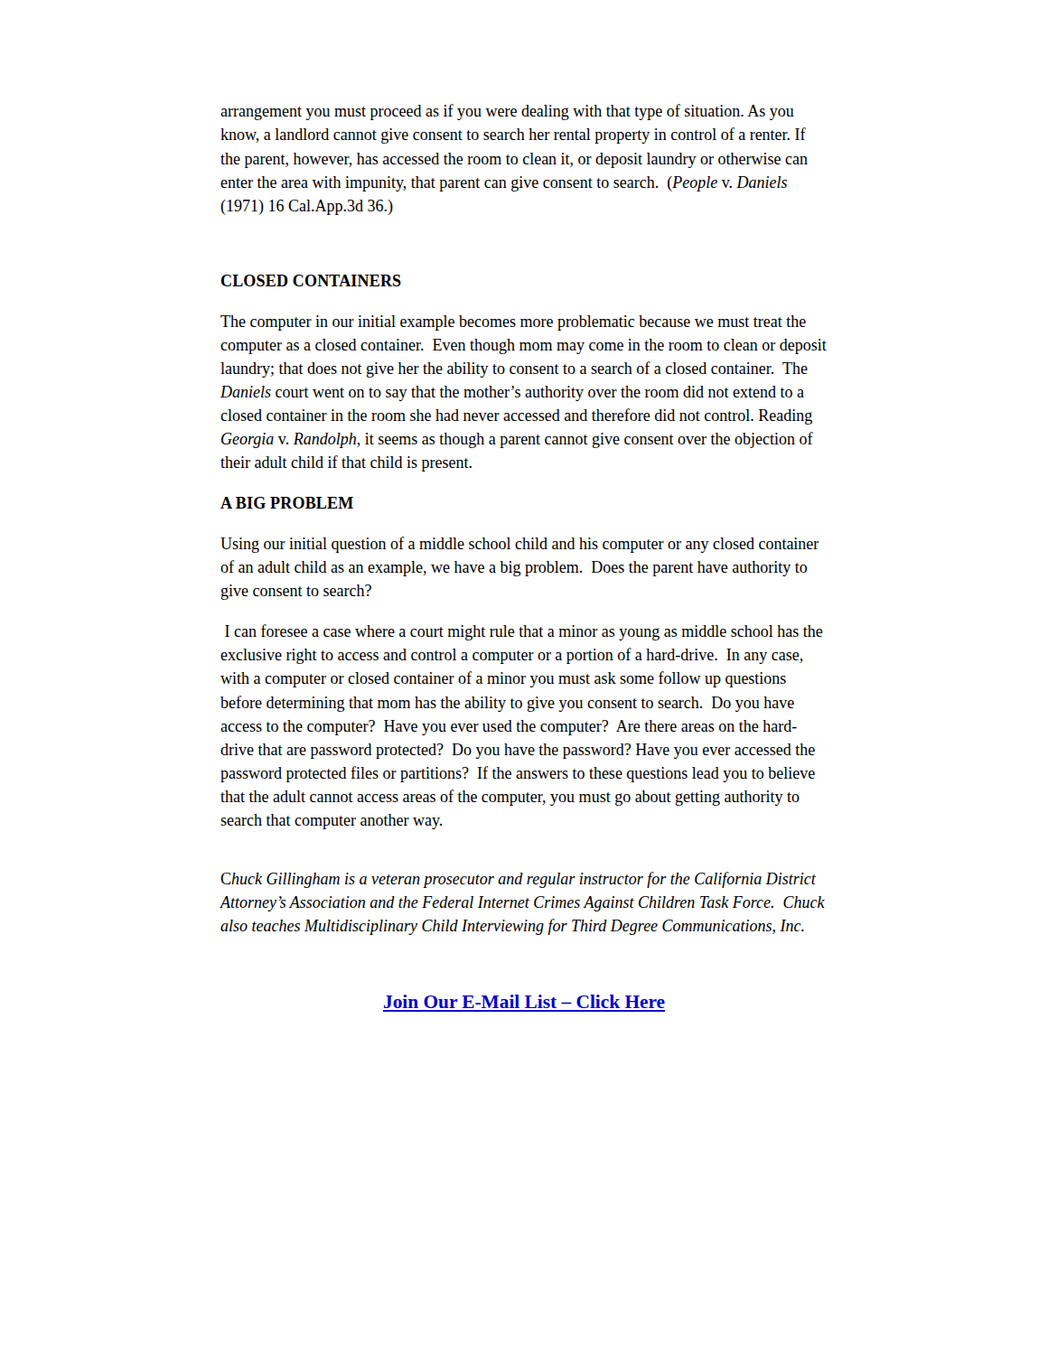arrangement you must proceed as if you were dealing with that type of situation. As you know, a landlord cannot give consent to search her rental property in control of a renter. If the parent, however, has accessed the room to clean it, or deposit laundry or otherwise can enter the area with impunity, that parent can give consent to search. (People v. Daniels (1971) 16 Cal.App.3d 36.)
CLOSED CONTAINERS
The computer in our initial example becomes more problematic because we must treat the computer as a closed container. Even though mom may come in the room to clean or deposit laundry; that does not give her the ability to consent to a search of a closed container. The Daniels court went on to say that the mother’s authority over the room did not extend to a closed container in the room she had never accessed and therefore did not control. Reading Georgia v. Randolph, it seems as though a parent cannot give consent over the objection of their adult child if that child is present.
A BIG PROBLEM
Using our initial question of a middle school child and his computer or any closed container of an adult child as an example, we have a big problem. Does the parent have authority to give consent to search?
I can foresee a case where a court might rule that a minor as young as middle school has the exclusive right to access and control a computer or a portion of a hard-drive. In any case, with a computer or closed container of a minor you must ask some follow up questions before determining that mom has the ability to give you consent to search. Do you have access to the computer? Have you ever used the computer? Are there areas on the hard-drive that are password protected? Do you have the password? Have you ever accessed the password protected files or partitions? If the answers to these questions lead you to believe that the adult cannot access areas of the computer, you must go about getting authority to search that computer another way.
Chuck Gillingham is a veteran prosecutor and regular instructor for the California District Attorney’s Association and the Federal Internet Crimes Against Children Task Force. Chuck also teaches Multidisciplinary Child Interviewing for Third Degree Communications, Inc.
Join Our E-Mail List – Click Here